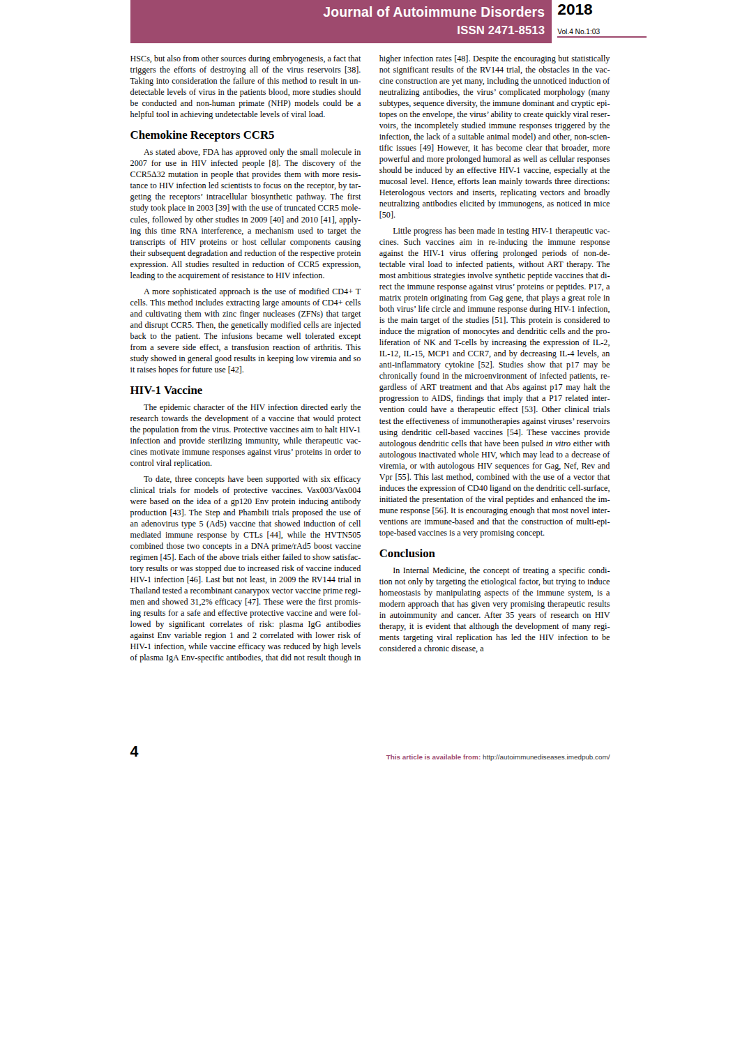Journal of Autoimmune Disorders
ISSN 2471-8513
2018
Vol.4 No.1:03
HSCs, but also from other sources during embryogenesis, a fact that triggers the efforts of destroying all of the virus reservoirs [38]. Taking into consideration the failure of this method to result in undetectable levels of virus in the patients blood, more studies should be conducted and non-human primate (NHP) models could be a helpful tool in achieving undetectable levels of viral load.
Chemokine Receptors CCR5
As stated above, FDA has approved only the small molecule in 2007 for use in HIV infected people [8]. The discovery of the CCR5Δ32 mutation in people that provides them with more resistance to HIV infection led scientists to focus on the receptor, by targeting the receptors’ intracellular biosynthetic pathway. The first study took place in 2003 [39] with the use of truncated CCR5 molecules, followed by other studies in 2009 [40] and 2010 [41], applying this time RNA interference, a mechanism used to target the transcripts of HIV proteins or host cellular components causing their subsequent degradation and reduction of the respective protein expression. All studies resulted in reduction of CCR5 expression, leading to the acquirement of resistance to HIV infection.
A more sophisticated approach is the use of modified CD4+ T cells. This method includes extracting large amounts of CD4+ cells and cultivating them with zinc finger nucleases (ZFNs) that target and disrupt CCR5. Then, the genetically modified cells are injected back to the patient. The infusions became well tolerated except from a severe side effect, a transfusion reaction of arthritis. This study showed in general good results in keeping low viremia and so it raises hopes for future use [42].
HIV-1 Vaccine
The epidemic character of the HIV infection directed early the research towards the development of a vaccine that would protect the population from the virus. Protective vaccines aim to halt HIV-1 infection and provide sterilizing immunity, while therapeutic vaccines motivate immune responses against virus’ proteins in order to control viral replication.
To date, three concepts have been supported with six efficacy clinical trials for models of protective vaccines. Vax003/Vax004 were based on the idea of a gp120 Env protein inducing antibody production [43]. The Step and Phambili trials proposed the use of an adenovirus type 5 (Ad5) vaccine that showed induction of cell mediated immune response by CTLs [44], while the HVTN505 combined those two concepts in a DNA prime/rAd5 boost vaccine regimen [45]. Each of the above trials either failed to show satisfactory results or was stopped due to increased risk of vaccine induced HIV-1 infection [46]. Last but not least, in 2009 the RV144 trial in Thailand tested a recombinant canarypox vector vaccine prime regimen and showed 31,2% efficacy [47]. These were the first promising results for a safe and effective protective vaccine and were followed by significant correlates of risk: plasma IgG antibodies against Env variable region 1 and 2 correlated with lower risk of HIV-1 infection, while vaccine efficacy was reduced by high levels of plasma IgA Env-specific antibodies, that did not result though in higher infection rates [48]. Despite the encouraging but statistically not significant results of the RV144 trial, the obstacles in the vaccine construction are yet many, including the unnoticed induction of neutralizing antibodies, the virus’ complicated morphology (many subtypes, sequence diversity, the immune dominant and cryptic epitopes on the envelope, the virus’ ability to create quickly viral reservoirs, the incompletely studied immune responses triggered by the infection, the lack of a suitable animal model) and other, non-scientific issues [49] However, it has become clear that broader, more powerful and more prolonged humoral as well as cellular responses should be induced by an effective HIV-1 vaccine, especially at the mucosal level. Hence, efforts lean mainly towards three directions: Heterologous vectors and inserts, replicating vectors and broadly neutralizing antibodies elicited by immunogens, as noticed in mice [50].
Little progress has been made in testing HIV-1 therapeutic vaccines. Such vaccines aim in re-inducing the immune response against the HIV-1 virus offering prolonged periods of non-detectable viral load to infected patients, without ART therapy. The most ambitious strategies involve synthetic peptide vaccines that direct the immune response against virus’ proteins or peptides. P17, a matrix protein originating from Gag gene, that plays a great role in both virus’ life circle and immune response during HIV-1 infection, is the main target of the studies [51]. This protein is considered to induce the migration of monocytes and dendritic cells and the proliferation of NK and T-cells by increasing the expression of IL-2, IL-12, IL-15, MCP1 and CCR7, and by decreasing IL-4 levels, an anti-inflammatory cytokine [52]. Studies show that p17 may be chronically found in the microenvironment of infected patients, regardless of ART treatment and that Abs against p17 may halt the progression to AIDS, findings that imply that a P17 related intervention could have a therapeutic effect [53]. Other clinical trials test the effectiveness of immunotherapies against viruses’ reservoirs using dendritic cell-based vaccines [54]. These vaccines provide autologous dendritic cells that have been pulsed in vitro either with autologous inactivated whole HIV, which may lead to a decrease of viremia, or with autologous HIV sequences for Gag, Nef, Rev and Vpr [55]. This last method, combined with the use of a vector that induces the expression of CD40 ligand on the dendritic cell-surface, initiated the presentation of the viral peptides and enhanced the immune response [56]. It is encouraging enough that most novel interventions are immune-based and that the construction of multi-epitope-based vaccines is a very promising concept.
Conclusion
In Internal Medicine, the concept of treating a specific condition not only by targeting the etiological factor, but trying to induce homeostasis by manipulating aspects of the immune system, is a modern approach that has given very promising therapeutic results in autoimmunity and cancer. After 35 years of research on HIV therapy, it is evident that although the development of many regiments targeting viral replication has led the HIV infection to be considered a chronic disease, a
4
This article is available from: http://autoimmunediseases.imedpub.com/